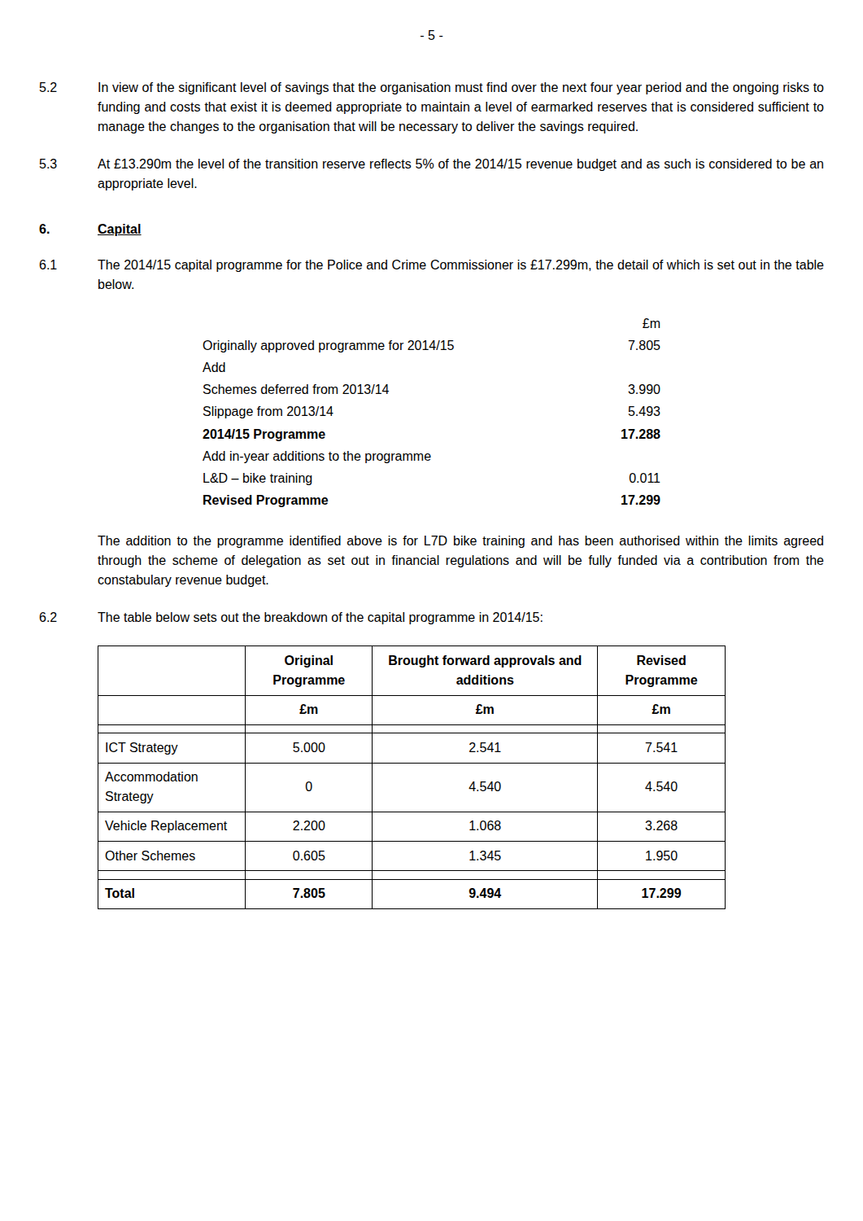- 5 -
5.2
In view of the significant level of savings that the organisation must find over the next four year period and the ongoing risks to funding and costs that exist it is deemed appropriate to maintain a level of earmarked reserves that is considered sufficient to manage the changes to the organisation that will be necessary to deliver the savings required.
5.3
At £13.290m the level of the transition reserve reflects 5% of the 2014/15 revenue budget and as such is considered to be an appropriate level.
6. Capital
6.1
The 2014/15 capital programme for the Police and Crime Commissioner is £17.299m, the detail of which is set out in the table below.
| | £m |
| Originally approved programme for 2014/15 | 7.805 |
| Add | |
| Schemes deferred from 2013/14 | 3.990 |
| Slippage from 2013/14 | 5.493 |
| 2014/15 Programme | 17.288 |
| Add in-year additions to the programme | |
| L&D – bike training | 0.011 |
| Revised Programme | 17.299 |
The addition to the programme identified above is for L7D bike training and has been authorised within the limits agreed through the scheme of delegation as set out in financial regulations and will be fully funded via a contribution from the constabulary revenue budget.
6.2
The table below sets out the breakdown of the capital programme in 2014/15:
| | Original Programme | Brought forward approvals and additions | Revised Programme |
| --- | --- | --- | --- |
| | £m | £m | £m |
| ICT Strategy | 5.000 | 2.541 | 7.541 |
| Accommodation Strategy | 0 | 4.540 | 4.540 |
| Vehicle Replacement | 2.200 | 1.068 | 3.268 |
| Other Schemes | 0.605 | 1.345 | 1.950 |
| Total | 7.805 | 9.494 | 17.299 |